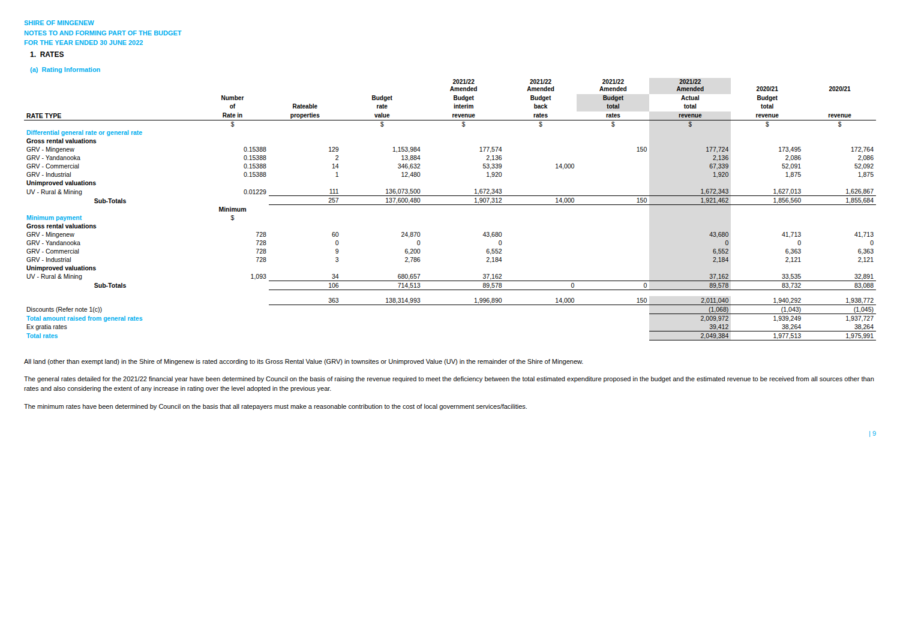SHIRE OF MINGENEW
NOTES TO AND FORMING PART OF THE BUDGET
FOR THE YEAR ENDED 30 JUNE 2022
1. RATES
(a) Rating Information
| | | | | 2021/22 Amended | 2021/22 Amended | 2021/22 Amended | 2021/22 Amended | 2020/21 | 2020/21 |
| --- | --- | --- | --- | --- | --- | --- | --- | --- | --- |
| | Number | | Budget | Budget | Budget | Budget | Actual | Budget |
| | of | Rateable | rate | interim | back | total | total | total |
| RATE TYPE | Rate in | properties | value | revenue | rates | rates | revenue | revenue | revenue |
| | $ | | $ | $ | $ | $ | $ | $ | $ |
| Differential general rate or general rate | | | | | | | | | |
| Gross rental valuations | | | | | | | | | |
| GRV - Mingenew | 0.15388 | 129 | 1,153,984 | 177,574 | | 150 | 177,724 | 173,495 | 172,764 |
| GRV - Yandanooka | 0.15388 | 2 | 13,884 | 2,136 | | | 2,136 | 2,086 | 2,086 |
| GRV - Commercial | 0.15388 | 14 | 346,632 | 53,339 | 14,000 | | 67,339 | 52,091 | 52,092 |
| GRV - Industrial | 0.15388 | 1 | 12,480 | 1,920 | | | 1,920 | 1,875 | 1,875 |
| Unimproved valuations | | | | | | | | | |
| UV - Rural & Mining | 0.01229 | 111 | 136,073,500 | 1,672,343 | | | 1,672,343 | 1,627,013 | 1,626,867 |
| Sub-Totals | | 257 | 137,600,480 | 1,907,312 | 14,000 | 150 | 1,921,462 | 1,856,560 | 1,855,684 |
| | Minimum | | | | | | | | |
| Minimum payment | $ | | | | | | | | |
| Gross rental valuations | | | | | | | | | |
| GRV - Mingenew | 728 | 60 | 24,870 | 43,680 | | | 43,680 | 41,713 | 41,713 |
| GRV - Yandanooka | 728 | 0 | 0 | 0 | | | 0 | 0 | 0 |
| GRV - Commercial | 728 | 9 | 6,200 | 6,552 | | | 6,552 | 6,363 | 6,363 |
| GRV - Industrial | 728 | 3 | 2,786 | 2,184 | | | 2,184 | 2,121 | 2,121 |
| Unimproved valuations | | | | | | | | | |
| UV - Rural & Mining | 1,093 | 34 | 680,657 | 37,162 | | | 37,162 | 33,535 | 32,891 |
| Sub-Totals | | 106 | 714,513 | 89,578 | 0 | 0 | 89,578 | 83,732 | 83,088 |
| | | 363 | 138,314,993 | 1,996,890 | 14,000 | 150 | 2,011,040 | 1,940,292 | 1,938,772 |
| Discounts (Refer note 1(c)) | | | | | | | (1,068) | (1,043) | (1,045) |
| Total amount raised from general rates | | | | | | | 2,009,972 | 1,939,249 | 1,937,727 |
| Ex gratia rates | | | | | | | 39,412 | 38,264 | 38,264 |
| Total rates | | | | | | | 2,049,384 | 1,977,513 | 1,975,991 |
All land (other than exempt land) in the Shire of Mingenew is rated according to its Gross Rental Value (GRV) in townsites or Unimproved Value (UV) in the remainder of the Shire of Mingenew.
The general rates detailed for the 2021/22 financial year have been determined by Council on the basis of raising the revenue required to meet the deficiency between the total estimated expenditure proposed in the budget and the estimated revenue to be received from all sources other than rates and also considering the extent of any increase in rating over the level adopted in the previous year.
The minimum rates have been determined by Council on the basis that all ratepayers must make a reasonable contribution to the cost of local government services/facilities.
| 9